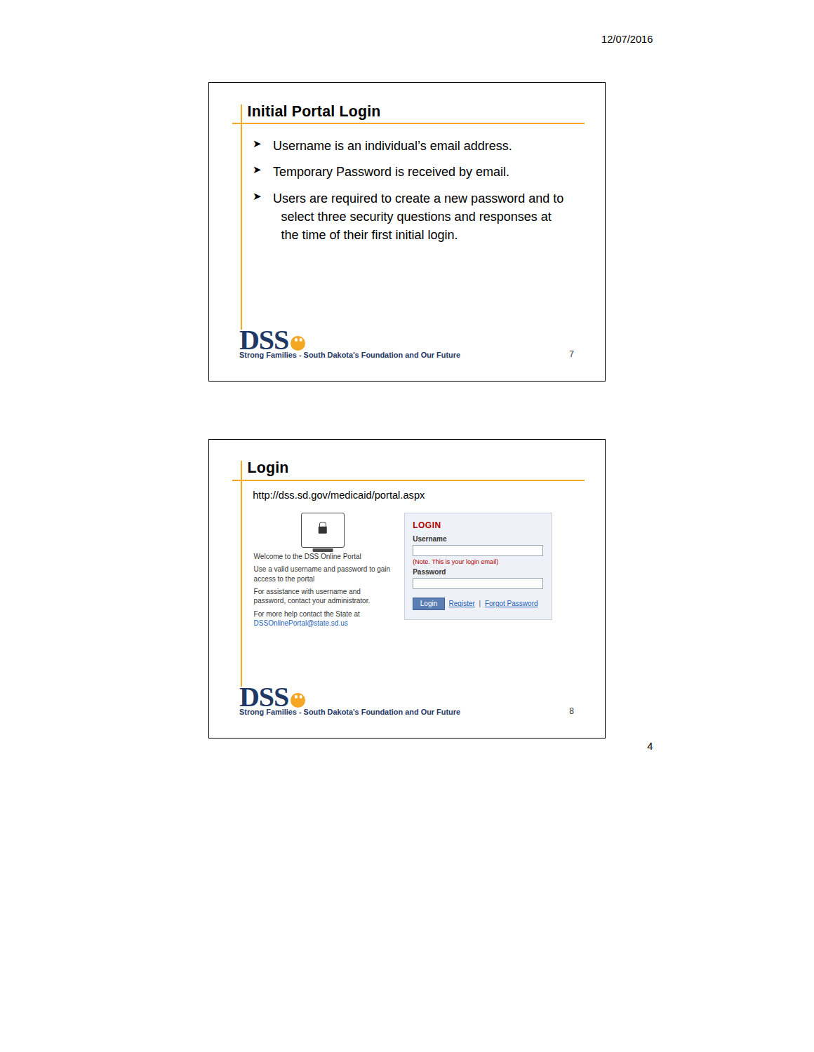12/07/2016
Initial Portal Login
Username is an individual’s email address.
Temporary Password is received by email.
Users are required to create a new password and to select three security questions and responses at the time of their first initial login.
DSS
Strong Families - South Dakota's Foundation and Our Future
7
Login
http://dss.sd.gov/medicaid/portal.aspx
Welcome to the DSS Online Portal
Use a valid username and password to gain access to the portal
For assistance with username and password, contact your administrator.
For more help contact the State at
DSSOnlinePortal@state.sd.us
LOGIN
Username
(Note. This is your login email)
Password
Login Register | Forgot Password
DSS
Strong Families - South Dakota's Foundation and Our Future
8
4